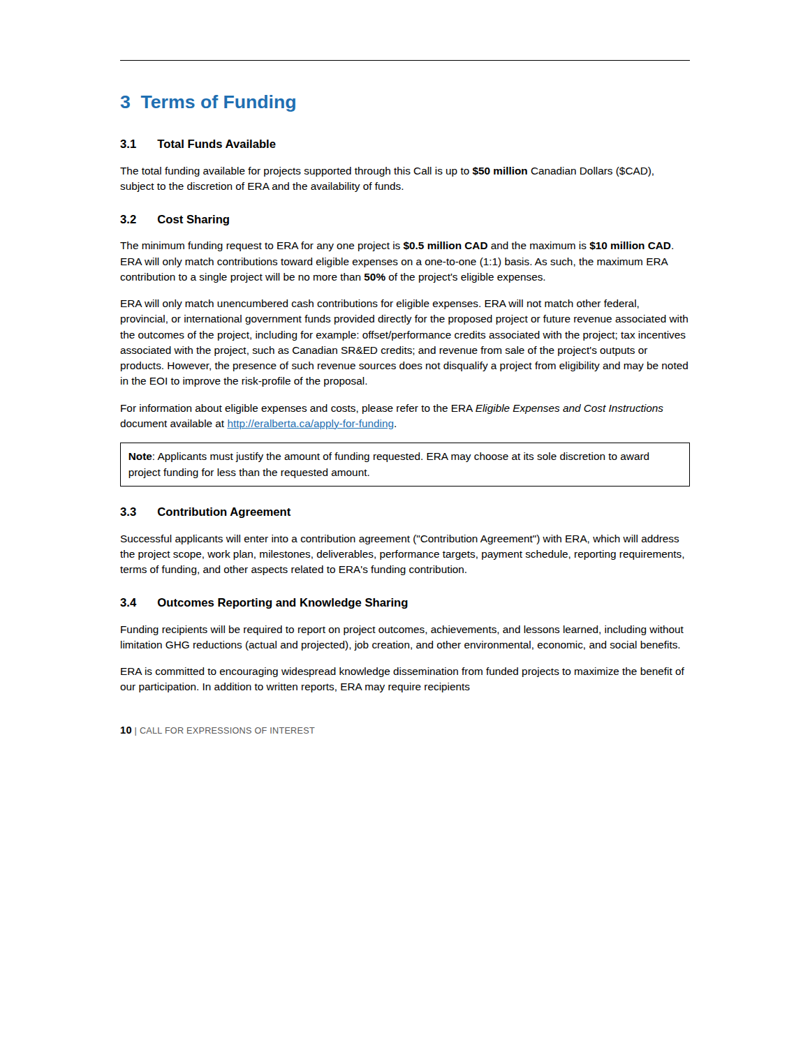3 Terms of Funding
3.1 Total Funds Available
The total funding available for projects supported through this Call is up to $50 million Canadian Dollars ($CAD), subject to the discretion of ERA and the availability of funds.
3.2 Cost Sharing
The minimum funding request to ERA for any one project is $0.5 million CAD and the maximum is $10 million CAD. ERA will only match contributions toward eligible expenses on a one-to-one (1:1) basis. As such, the maximum ERA contribution to a single project will be no more than 50% of the project's eligible expenses.
ERA will only match unencumbered cash contributions for eligible expenses. ERA will not match other federal, provincial, or international government funds provided directly for the proposed project or future revenue associated with the outcomes of the project, including for example: offset/performance credits associated with the project; tax incentives associated with the project, such as Canadian SR&ED credits; and revenue from sale of the project's outputs or products. However, the presence of such revenue sources does not disqualify a project from eligibility and may be noted in the EOI to improve the risk-profile of the proposal.
For information about eligible expenses and costs, please refer to the ERA Eligible Expenses and Cost Instructions document available at http://eralberta.ca/apply-for-funding.
Note: Applicants must justify the amount of funding requested. ERA may choose at its sole discretion to award project funding for less than the requested amount.
3.3 Contribution Agreement
Successful applicants will enter into a contribution agreement ("Contribution Agreement") with ERA, which will address the project scope, work plan, milestones, deliverables, performance targets, payment schedule, reporting requirements, terms of funding, and other aspects related to ERA's funding contribution.
3.4 Outcomes Reporting and Knowledge Sharing
Funding recipients will be required to report on project outcomes, achievements, and lessons learned, including without limitation GHG reductions (actual and projected), job creation, and other environmental, economic, and social benefits.
ERA is committed to encouraging widespread knowledge dissemination from funded projects to maximize the benefit of our participation. In addition to written reports, ERA may require recipients
10 | CALL FOR EXPRESSIONS OF INTEREST